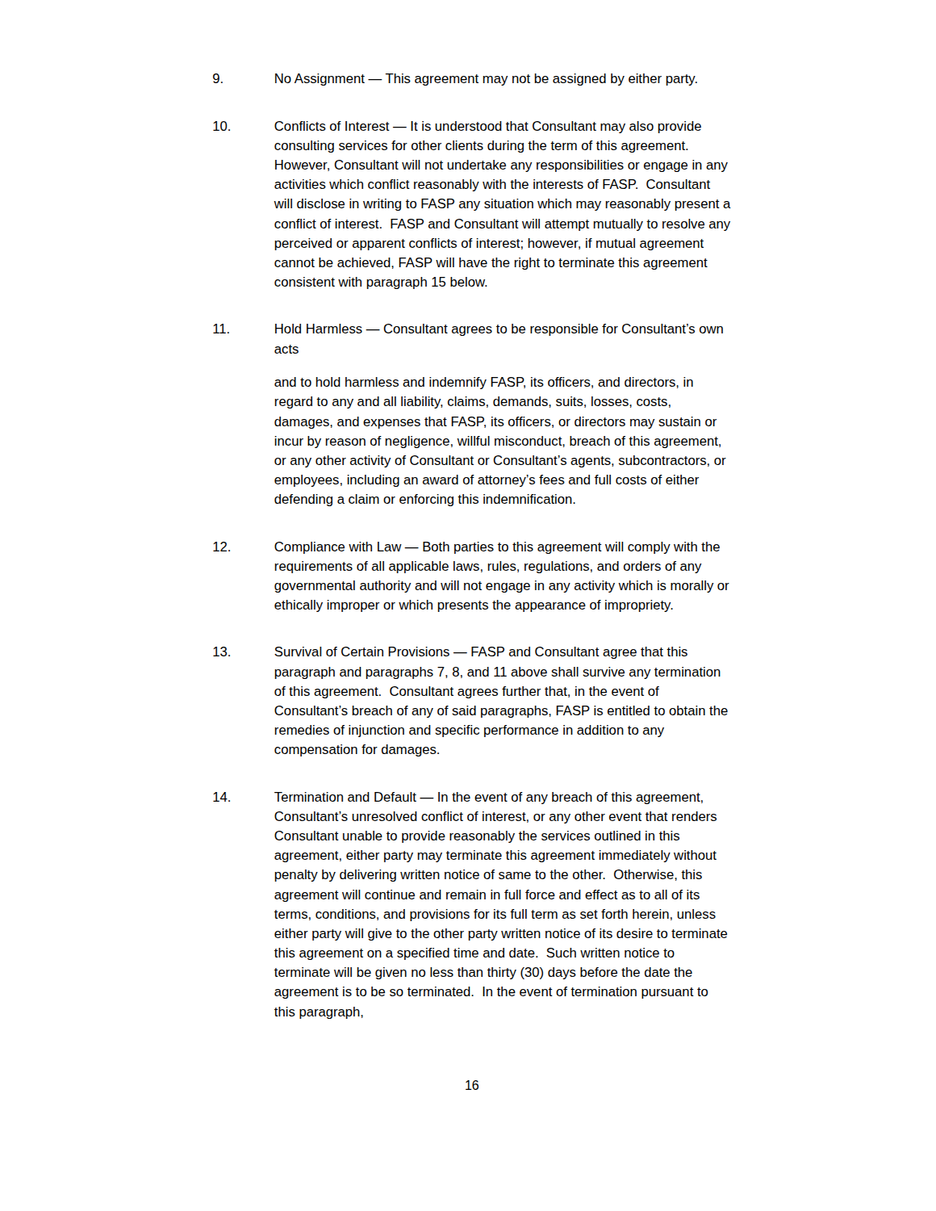9.
No Assignment — This agreement may not be assigned by either party.
10.
Conflicts of Interest — It is understood that Consultant may also provide consulting services for other clients during the term of this agreement. However, Consultant will not undertake any responsibilities or engage in any activities which conflict reasonably with the interests of FASP. Consultant will disclose in writing to FASP any situation which may reasonably present a conflict of interest. FASP and Consultant will attempt mutually to resolve any perceived or apparent conflicts of interest; however, if mutual agreement cannot be achieved, FASP will have the right to terminate this agreement consistent with paragraph 15 below.
11.
Hold Harmless — Consultant agrees to be responsible for Consultant’s own acts
and to hold harmless and indemnify FASP, its officers, and directors, in regard to any and all liability, claims, demands, suits, losses, costs, damages, and expenses that FASP, its officers, or directors may sustain or incur by reason of negligence, willful misconduct, breach of this agreement, or any other activity of Consultant or Consultant’s agents, subcontractors, or employees, including an award of attorney’s fees and full costs of either defending a claim or enforcing this indemnification.
12.
Compliance with Law — Both parties to this agreement will comply with the requirements of all applicable laws, rules, regulations, and orders of any governmental authority and will not engage in any activity which is morally or ethically improper or which presents the appearance of impropriety.
13.
Survival of Certain Provisions — FASP and Consultant agree that this paragraph and paragraphs 7, 8, and 11 above shall survive any termination of this agreement. Consultant agrees further that, in the event of Consultant’s breach of any of said paragraphs, FASP is entitled to obtain the remedies of injunction and specific performance in addition to any compensation for damages.
14.
Termination and Default — In the event of any breach of this agreement, Consultant’s unresolved conflict of interest, or any other event that renders Consultant unable to provide reasonably the services outlined in this agreement, either party may terminate this agreement immediately without penalty by delivering written notice of same to the other. Otherwise, this agreement will continue and remain in full force and effect as to all of its terms, conditions, and provisions for its full term as set forth herein, unless either party will give to the other party written notice of its desire to terminate this agreement on a specified time and date. Such written notice to terminate will be given no less than thirty (30) days before the date the agreement is to be so terminated. In the event of termination pursuant to this paragraph,
16